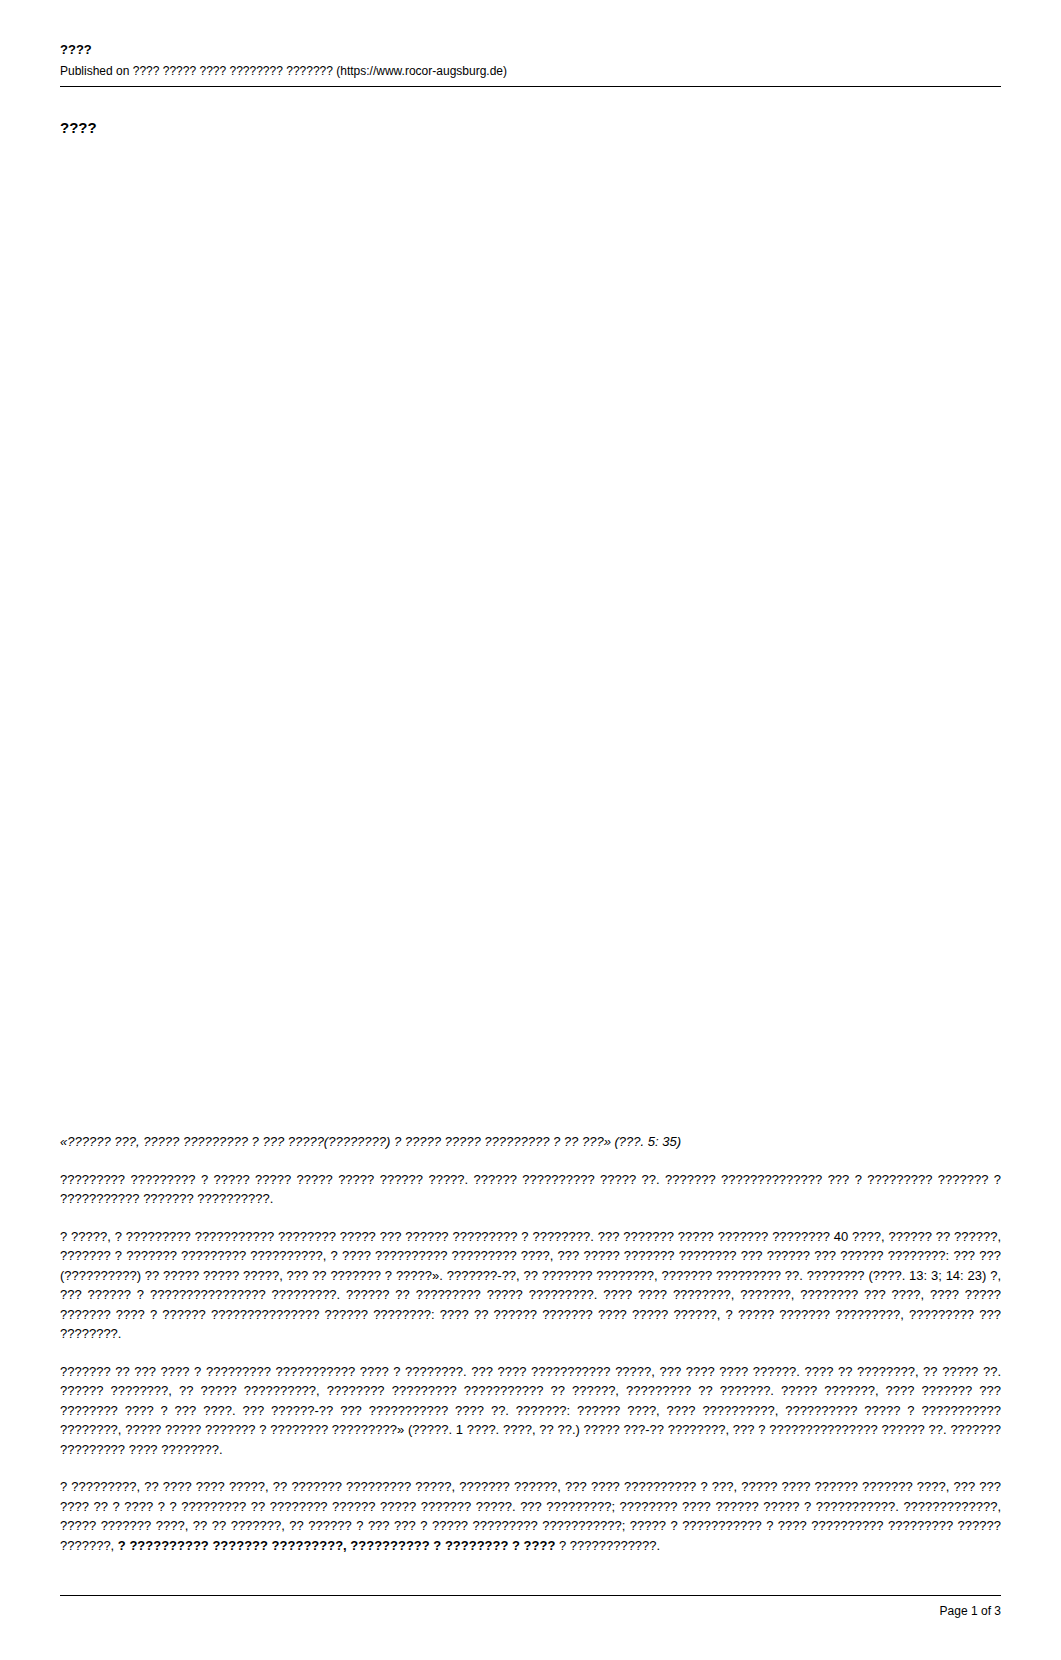????
Published on ???? ????? ???? ???????? ??????? (https://www.rocor-augsburg.de)
????
«?????? ???, ????? ????????? ? ??? ?????(????????) ? ????? ????? ????????? ? ?? ???» (???. 5: 35)
????????? ????????? ? ????? ????? ????? ????? ?????? ?????. ?????? ?????????? ????? ??. ??????? ?????????????? ??? ? ????????? ??????? ? ??????????? ??????? ??????????.
? ?????, ? ????????? ??????????? ???????? ????? ??? ?????? ????????? ? ????????. ??? ??????? ????? ??????? ???????? 40 ????, ?????? ?? ??????, ??????? ? ??????? ????????? ??????????, ? ???? ?????????? ????????? ????, ??? ????? ??????? ???????? ??? ?????? ??? ?????? ????????: ??? ??? (??????????) ?? ????? ????? ?????, ??? ?? ??????? ? ?????». ???????-??, ?? ??????? ????????, ??????? ????????? ??. ???????? (????. 13: 3; 14: 23) ?, ??? ?????? ? ???????????????? ?????????. ?????? ?? ????????? ????? ?????????. ???? ???? ????????, ???????, ???????? ??? ????, ???? ????? ??????? ???? ? ?????? ??????????????? ?????? ????????: ???? ?? ?????? ??????? ???? ????? ??????, ? ????? ??????? ?????????, ????????? ??? ????????.
??????? ?? ??? ???? ? ????????? ??????????? ???? ? ????????. ??? ???? ??????????? ?????, ??? ???? ???? ??????. ???? ?? ????????, ?? ????? ??. ?????? ????????, ?? ????? ??????????, ???????? ????????? ??????????? ?? ??????, ????????? ?? ???????. ????? ???????, ???? ??????? ??? ???????? ???? ? ??? ????. ??? ??????-?? ??? ??????????? ???? ??. ???????: ?????? ????, ???? ??????????, ?????????? ????? ? ??????????? ????????, ????? ????? ??????? ? ???????? ?????????» (?????. 1 ????. ????, ?? ??.) ????? ???-?? ????????, ??? ? ??????????????? ?????? ??. ??????? ????????? ???? ????????.
? ?????????, ?? ???? ???? ?????, ?? ??????? ????????? ?????, ??????? ??????, ??? ???? ?????????? ? ???, ????? ???? ?????? ??????? ????, ??? ??? ???? ?? ? ???? ? ? ????????? ?? ???????? ?????? ????? ??????? ?????. ??? ?????????; ???????? ???? ?????? ????? ? ???????????. ?????????????, ????? ??????? ????, ?? ?? ???????, ?? ?????? ? ??? ??? ? ????? ????????? ???????????; ????? ? ??????????? ? ???? ?????????? ????????? ?????? ???????, ? ?????????? ??????? ?????????, ?????????? ? ???????? ? ???? ? ????????????.
Page 1 of 3